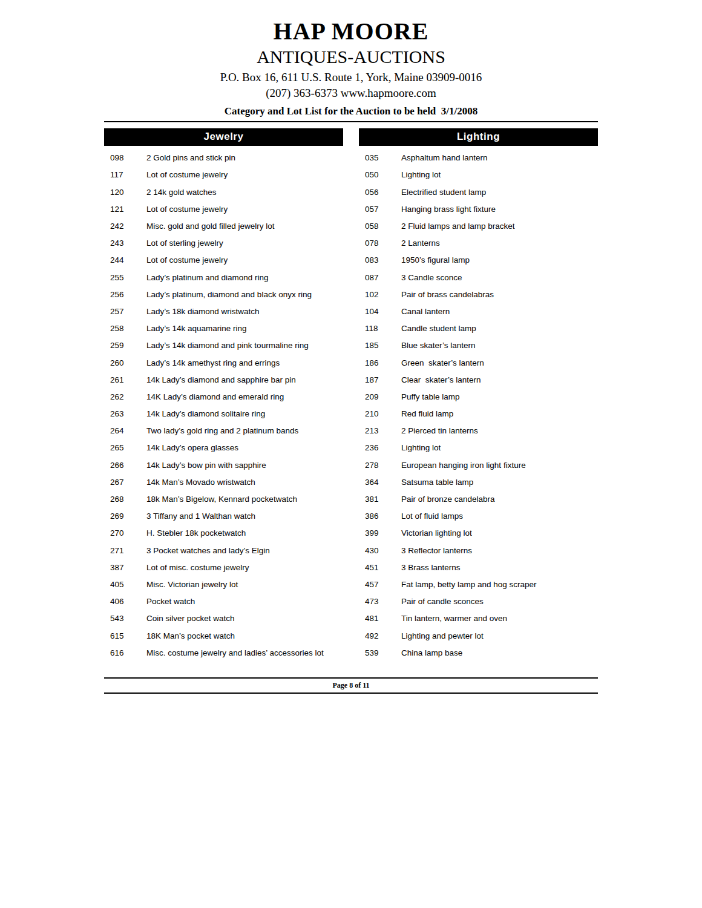HAP MOORE
ANTIQUES-AUCTIONS
P.O. Box 16, 611 U.S. Route 1, York, Maine 03909-0016
(207) 363-6373 www.hapmoore.com
Category and Lot List for the Auction to be held 3/1/2008
Jewelry
| 098 | 2 Gold pins and stick pin |
| 117 | Lot of costume jewelry |
| 120 | 2 14k gold watches |
| 121 | Lot of costume jewelry |
| 242 | Misc. gold and gold filled jewelry lot |
| 243 | Lot of sterling jewelry |
| 244 | Lot of costume jewelry |
| 255 | Lady’s platinum and diamond ring |
| 256 | Lady’s platinum, diamond and black onyx ring |
| 257 | Lady’s 18k diamond wristwatch |
| 258 | Lady’s 14k aquamarine ring |
| 259 | Lady’s 14k diamond and pink tourmaline ring |
| 260 | Lady’s 14k amethyst ring and errings |
| 261 | 14k Lady’s diamond and sapphire bar pin |
| 262 | 14K Lady’s diamond and emerald ring |
| 263 | 14k Lady’s diamond solitaire ring |
| 264 | Two lady’s gold ring and 2 platinum bands |
| 265 | 14k Lady’s opera glasses |
| 266 | 14k Lady’s bow pin with sapphire |
| 267 | 14k Man’s Movado wristwatch |
| 268 | 18k Man’s Bigelow, Kennard pocketwatch |
| 269 | 3 Tiffany and 1 Walthan watch |
| 270 | H. Stebler 18k pocketwatch |
| 271 | 3 Pocket watches and lady’s Elgin |
| 387 | Lot of misc. costume jewelry |
| 405 | Misc. Victorian jewelry lot |
| 406 | Pocket watch |
| 543 | Coin silver pocket watch |
| 615 | 18K Man’s pocket watch |
| 616 | Misc. costume jewelry and ladies’ accessories lot |
Lighting
| 035 | Asphaltum hand lantern |
| 050 | Lighting lot |
| 056 | Electrified student lamp |
| 057 | Hanging brass light fixture |
| 058 | 2 Fluid lamps and lamp bracket |
| 078 | 2 Lanterns |
| 083 | 1950’s figural lamp |
| 087 | 3 Candle sconce |
| 102 | Pair of brass candelabras |
| 104 | Canal lantern |
| 118 | Candle student lamp |
| 185 | Blue skater’s lantern |
| 186 | Green skater’s lantern |
| 187 | Clear skater’s lantern |
| 209 | Puffy table lamp |
| 210 | Red fluid lamp |
| 213 | 2 Pierced tin lanterns |
| 236 | Lighting lot |
| 278 | European hanging iron light fixture |
| 364 | Satsuma table lamp |
| 381 | Pair of bronze candelabra |
| 386 | Lot of fluid lamps |
| 399 | Victorian lighting lot |
| 430 | 3 Reflector lanterns |
| 451 | 3 Brass lanterns |
| 457 | Fat lamp, betty lamp and hog scraper |
| 473 | Pair of candle sconces |
| 481 | Tin lantern, warmer and oven |
| 492 | Lighting and pewter lot |
| 539 | China lamp base |
Page 8 of 11